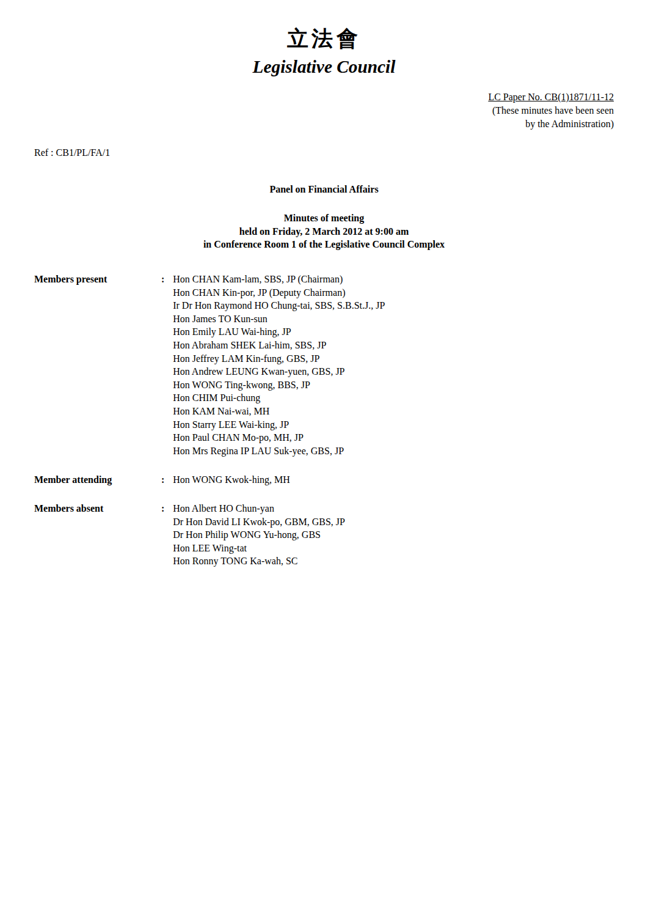立法會
Legislative Council
LC Paper No. CB(1)1871/11-12 (These minutes have been seen by the Administration)
Ref : CB1/PL/FA/1
Panel on Financial Affairs
Minutes of meeting
held on Friday, 2 March 2012 at 9:00 am
in Conference Room 1 of the Legislative Council Complex
| Members present | : | Hon CHAN Kam-lam, SBS, JP (Chairman) Hon CHAN Kin-por, JP (Deputy Chairman) Ir Dr Hon Raymond HO Chung-tai, SBS, S.B.St.J., JP Hon James TO Kun-sun Hon Emily LAU Wai-hing, JP Hon Abraham SHEK Lai-him, SBS, JP Hon Jeffrey LAM Kin-fung, GBS, JP Hon Andrew LEUNG Kwan-yuen, GBS, JP Hon WONG Ting-kwong, BBS, JP Hon CHIM Pui-chung Hon KAM Nai-wai, MH Hon Starry LEE Wai-king, JP Hon Paul CHAN Mo-po, MH, JP Hon Mrs Regina IP LAU Suk-yee, GBS, JP |
| Member attending | : | Hon WONG Kwok-hing, MH |
| Members absent | : | Hon Albert HO Chun-yan Dr Hon David LI Kwok-po, GBM, GBS, JP Dr Hon Philip WONG Yu-hong, GBS Hon LEE Wing-tat Hon Ronny TONG Ka-wah, SC |